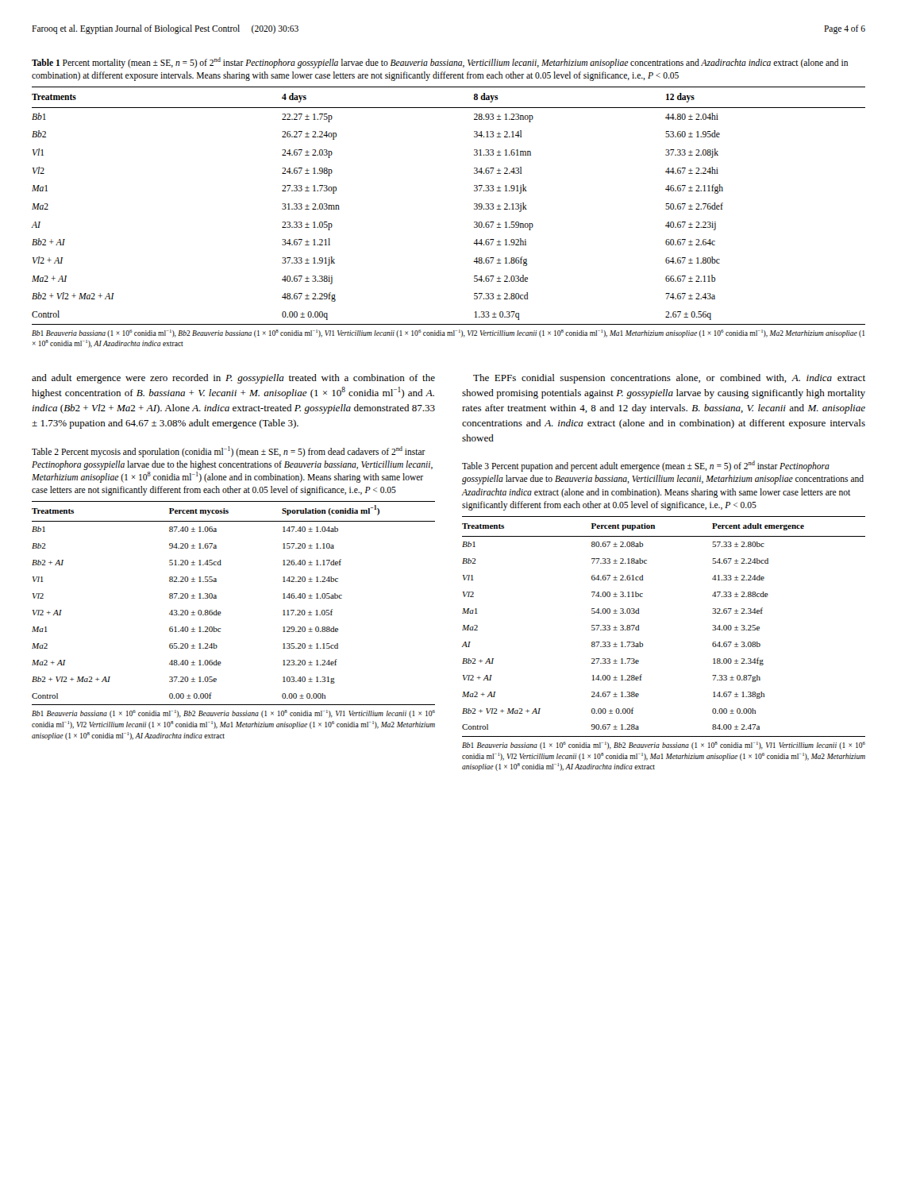Farooq et al. Egyptian Journal of Biological Pest Control (2020) 30:63
Page 4 of 6
Table 1 Percent mortality (mean ± SE, n = 5) of 2nd instar Pectinophora gossypiella larvae due to Beauveria bassiana, Verticillium lecanii, Metarhizium anisopliae concentrations and Azadirachta indica extract (alone and in combination) at different exposure intervals. Means sharing with same lower case letters are not significantly different from each other at 0.05 level of significance, i.e., P < 0.05
| Treatments | 4 days | 8 days | 12 days |
| --- | --- | --- | --- |
| Bb 1 | 22.27 ± 1.75p | 28.93 ± 1.23nop | 44.80 ± 2.04hi |
| Bb 2 | 26.27 ± 2.24op | 34.13 ± 2.14l | 53.60 ± 1.95de |
| Vl 1 | 24.67 ± 2.03p | 31.33 ± 1.61mn | 37.33 ± 2.08jk |
| Vl 2 | 24.67 ± 1.98p | 34.67 ± 2.43l | 44.67 ± 2.24hi |
| Ma 1 | 27.33 ± 1.73op | 37.33 ± 1.91jk | 46.67 ± 2.11fgh |
| Ma 2 | 31.33 ± 2.03mn | 39.33 ± 2.13jk | 50.67 ± 2.76def |
| AI | 23.33 ± 1.05p | 30.67 ± 1.59nop | 40.67 ± 2.23ij |
| Bb 2 + AI | 34.67 ± 1.21l | 44.67 ± 1.92hi | 60.67 ± 2.64c |
| Vl 2 + AI | 37.33 ± 1.91jk | 48.67 ± 1.86fg | 64.67 ± 1.80bc |
| Ma 2 + AI | 40.67 ± 3.38ij | 54.67 ± 2.03de | 66.67 ± 2.11b |
| Bb 2 + Vl 2 + Ma 2 + AI | 48.67 ± 2.29fg | 57.33 ± 2.80cd | 74.67 ± 2.43a |
| Control | 0.00 ± 0.00q | 1.33 ± 0.37q | 2.67 ± 0.56q |
Bb1 Beauveria bassiana (1 × 106 conidia ml−1), Bb2 Beauveria bassiana (1 × 108 conidia ml−1), Vl1 Verticillium lecanii (1 × 106 conidia ml−1), Vl2 Verticillium lecanii (1 × 108 conidia ml−1), Ma1 Metarhizium anisopliae (1 × 106 conidia ml−1), Ma2 Metarhizium anisopliae (1 × 108 conidia ml−1), AI Azadirachta indica extract
and adult emergence were zero recorded in P. gossypiella treated with a combination of the highest concentration of B. bassiana + V. lecanii + M. anisopliae (1 × 108 conidia ml−1) and A. indica (Bb2 + Vl2 + Ma2 + AI). Alone A. indica extract-treated P. gossypiella demonstrated 87.33 ± 1.73% pupation and 64.67 ± 3.08% adult emergence (Table 3).
Table 2 Percent mycosis and sporulation (conidia ml−1) (mean ± SE, n = 5) from dead cadavers of 2nd instar Pectinophora gossypiella larvae due to the highest concentrations of Beauveria bassiana, Verticillium lecanii, Metarhizium anisopliae (1 × 108 conidia ml−1) (alone and in combination). Means sharing with same lower case letters are not significantly different from each other at 0.05 level of significance, i.e., P < 0.05
| Treatments | Percent mycosis | Sporulation (conidia ml −1 ) |
| --- | --- | --- |
| Bb 1 | 87.40 ± 1.06a | 147.40 ± 1.04ab |
| Bb 2 | 94.20 ± 1.67a | 157.20 ± 1.10a |
| Bb 2 + AI | 51.20 ± 1.45cd | 126.40 ± 1.17def |
| Vl 1 | 82.20 ± 1.55a | 142.20 ± 1.24bc |
| Vl 2 | 87.20 ± 1.30a | 146.40 ± 1.05abc |
| Vl 2 + AI | 43.20 ± 0.86de | 117.20 ± 1.05f |
| Ma 1 | 61.40 ± 1.20bc | 129.20 ± 0.88de |
| Ma 2 | 65.20 ± 1.24b | 135.20 ± 1.15cd |
| Ma 2 + AI | 48.40 ± 1.06de | 123.20 ± 1.24ef |
| Bb 2 + Vl 2 + Ma 2 + AI | 37.20 ± 1.05e | 103.40 ± 1.31g |
| Control | 0.00 ± 0.00f | 0.00 ± 0.00h |
Bb1 Beauveria bassiana (1 × 106 conidia ml−1), Bb2 Beauveria bassiana (1 × 108 conidia ml−1), Vl1 Verticillium lecanii (1 × 106 conidia ml−1), Vl2 Verticillium lecanii (1 × 108 conidia ml−1), Ma1 Metarhizium anisopliae (1 × 106 conidia ml−1), Ma2 Metarhizium anisopliae (1 × 108 conidia ml−1), AI Azadirachta indica extract
The EPFs conidial suspension concentrations alone, or combined with, A. indica extract showed promising potentials against P. gossypiella larvae by causing significantly high mortality rates after treatment within 4, 8 and 12 day intervals. B. bassiana, V. lecanii and M. anisopliae concentrations and A. indica extract (alone and in combination) at different exposure intervals showed
Table 3 Percent pupation and percent adult emergence (mean ± SE, n = 5) of 2nd instar Pectinophora gossypiella larvae due to Beauveria bassiana, Verticillium lecanii, Metarhizium anisopliae concentrations and Azadirachta indica extract (alone and in combination). Means sharing with same lower case letters are not significantly different from each other at 0.05 level of significance, i.e., P < 0.05
| Treatments | Percent pupation | Percent adult emergence |
| --- | --- | --- |
| Bb 1 | 80.67 ± 2.08ab | 57.33 ± 2.80bc |
| Bb 2 | 77.33 ± 2.18abc | 54.67 ± 2.24bcd |
| Vl 1 | 64.67 ± 2.61cd | 41.33 ± 2.24de |
| Vl 2 | 74.00 ± 3.11bc | 47.33 ± 2.88cde |
| Ma 1 | 54.00 ± 3.03d | 32.67 ± 2.34ef |
| Ma 2 | 57.33 ± 3.87d | 34.00 ± 3.25e |
| AI | 87.33 ± 1.73ab | 64.67 ± 3.08b |
| Bb 2 + AI | 27.33 ± 1.73e | 18.00 ± 2.34fg |
| Vl 2 + AI | 14.00 ± 1.28ef | 7.33 ± 0.87gh |
| Ma 2 + AI | 24.67 ± 1.38e | 14.67 ± 1.38gh |
| Bb 2 + Vl 2 + Ma 2 + AI | 0.00 ± 0.00f | 0.00 ± 0.00h |
| Control | 90.67 ± 1.28a | 84.00 ± 2.47a |
Bb1 Beauveria bassiana (1 × 106 conidia ml−1), Bb2 Beauveria bassiana (1 × 108 conidia ml−1), Vl1 Verticillium lecanii (1 × 106 conidia ml−1), Vl2 Verticillium lecanii (1 × 108 conidia ml−1), Ma1 Metarhizium anisopliae (1 × 106 conidia ml−1), Ma2 Metarhizium anisopliae (1 × 108 conidia ml−1), AI Azadirachta indica extract